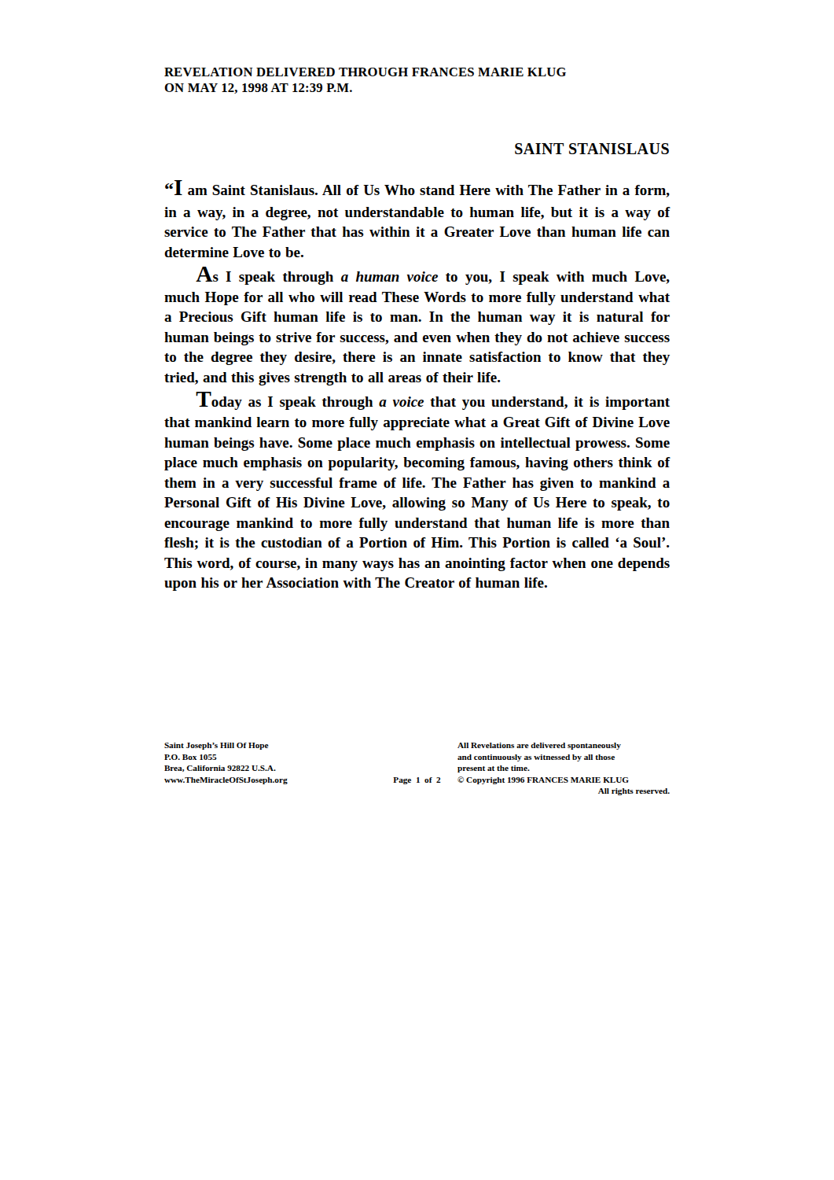REVELATION DELIVERED THROUGH FRANCES MARIE KLUG
ON MAY 12, 1998 AT 12:39 P.M.
SAINT STANISLAUS
“I am Saint Stanislaus. All of Us Who stand Here with The Father in a form, in a way, in a degree, not understandable to human life, but it is a way of service to The Father that has within it a Greater Love than human life can determine Love to be.
As I speak through a human voice to you, I speak with much Love, much Hope for all who will read These Words to more fully understand what a Precious Gift human life is to man. In the human way it is natural for human beings to strive for success, and even when they do not achieve success to the degree they desire, there is an innate satisfaction to know that they tried, and this gives strength to all areas of their life.
Today as I speak through a voice that you understand, it is important that mankind learn to more fully appreciate what a Great Gift of Divine Love human beings have. Some place much emphasis on intellectual prowess. Some place much emphasis on popularity, becoming famous, having others think of them in a very successful frame of life. The Father has given to mankind a Personal Gift of His Divine Love, allowing so Many of Us Here to speak, to encourage mankind to more fully understand that human life is more than flesh; it is the custodian of a Portion of Him. This Portion is called ‘a Soul’. This word, of course, in many ways has an anointing factor when one depends upon his or her Association with The Creator of human life.
| Saint Joseph’s Hill Of Hope | | All Revelations are delivered spontaneously |
| P.O. Box 1055 | | and continuously as witnessed by all those |
| Brea, California 92822 U.S.A. | | present at the time. |
| www.TheMiracleOfStJoseph.org | Page 1 of 2 | © Copyright 1996 FRANCES MARIE KLUG |
| | | All rights reserved. |